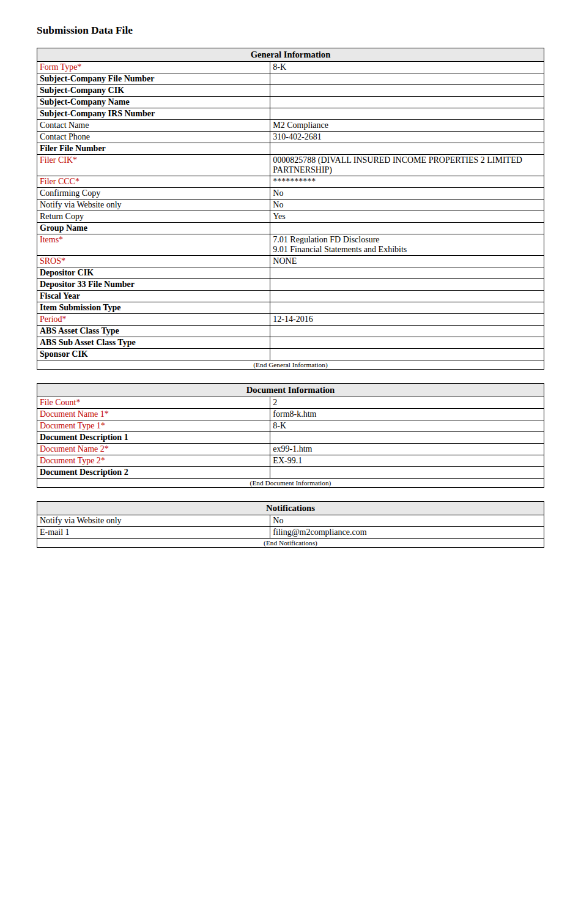Submission Data File
General Information
| Form Type* | 8-K |
| Subject-Company File Number | |
| Subject-Company CIK | |
| Subject-Company Name | |
| Subject-Company IRS Number | |
| Contact Name | M2 Compliance |
| Contact Phone | 310-402-2681 |
| Filer File Number | |
| Filer CIK* | 0000825788 (DIVALL INSURED INCOME PROPERTIES 2 LIMITED PARTNERSHIP) |
| Filer CCC* | ********** |
| Confirming Copy | No |
| Notify via Website only | No |
| Return Copy | Yes |
| Group Name | |
| Items* | 7.01 Regulation FD Disclosure 9.01 Financial Statements and Exhibits |
| SROS* | NONE |
| Depositor CIK | |
| Depositor 33 File Number | |
| Fiscal Year | |
| Item Submission Type | |
| Period* | 12-14-2016 |
| ABS Asset Class Type | |
| ABS Sub Asset Class Type | |
| Sponsor CIK | |
| (End General Information) |
Document Information
| File Count* | 2 |
| Document Name 1* | form8-k.htm |
| Document Type 1* | 8-K |
| Document Description 1 | |
| Document Name 2* | ex99-1.htm |
| Document Type 2* | EX-99.1 |
| Document Description 2 | |
| (End Document Information) |
Notifications
| Notify via Website only | No |
| E-mail 1 | filing@m2compliance.com |
| (End Notifications) |